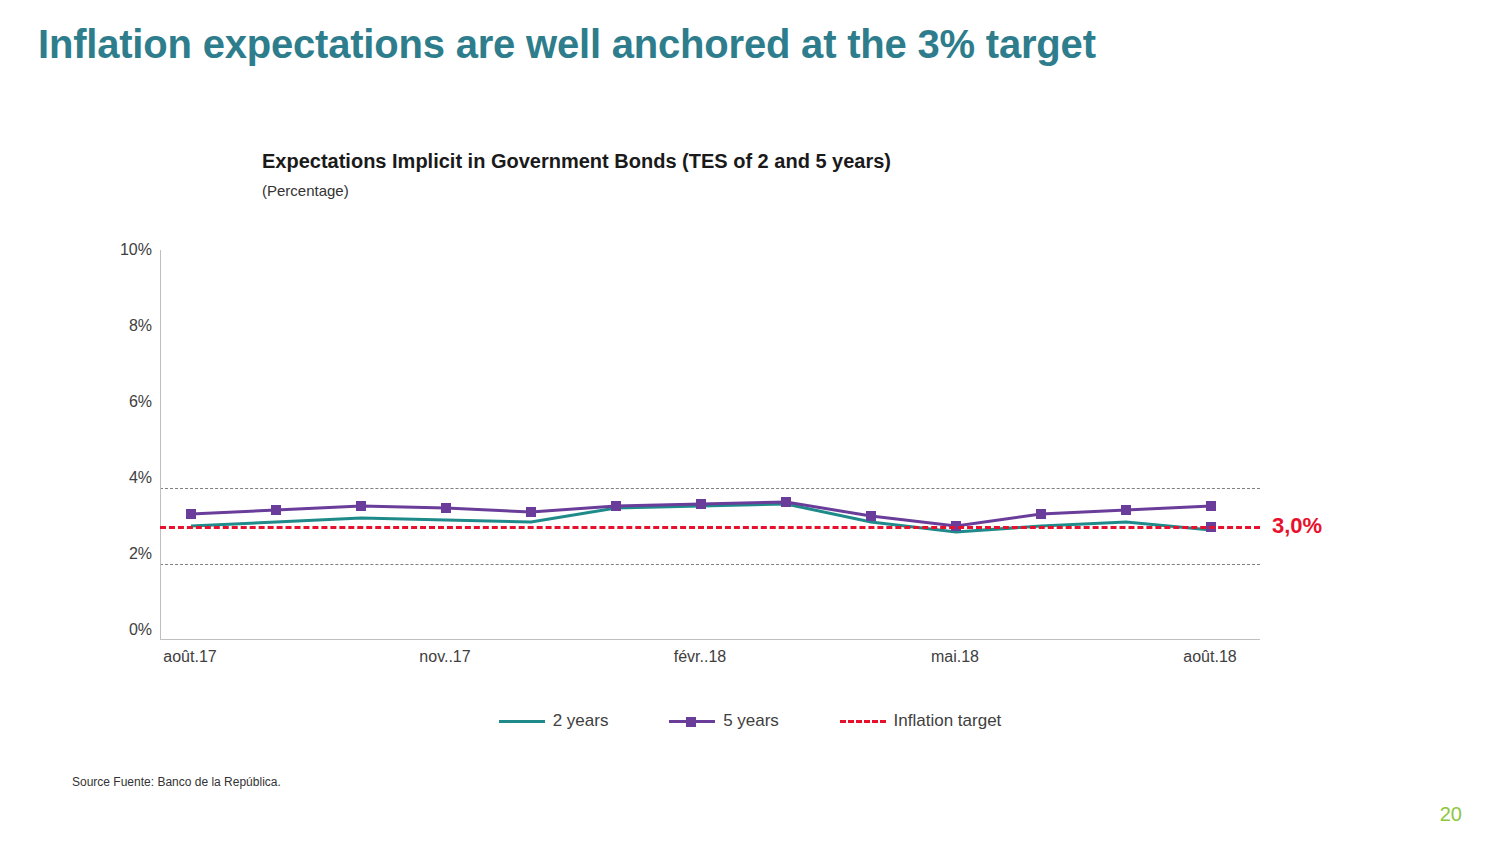Inflation expectations are well anchored at the 3% target
Expectations Implicit in Government Bonds (TES of 2 and 5 years)
(Percentage)
10%
8%
6%
4%
2%
0%
3,0%
août.17
nov..17
févr..18
mai.18
août.18
2 years 5 years Inflation target
Source Fuente: Banco de la República.
20